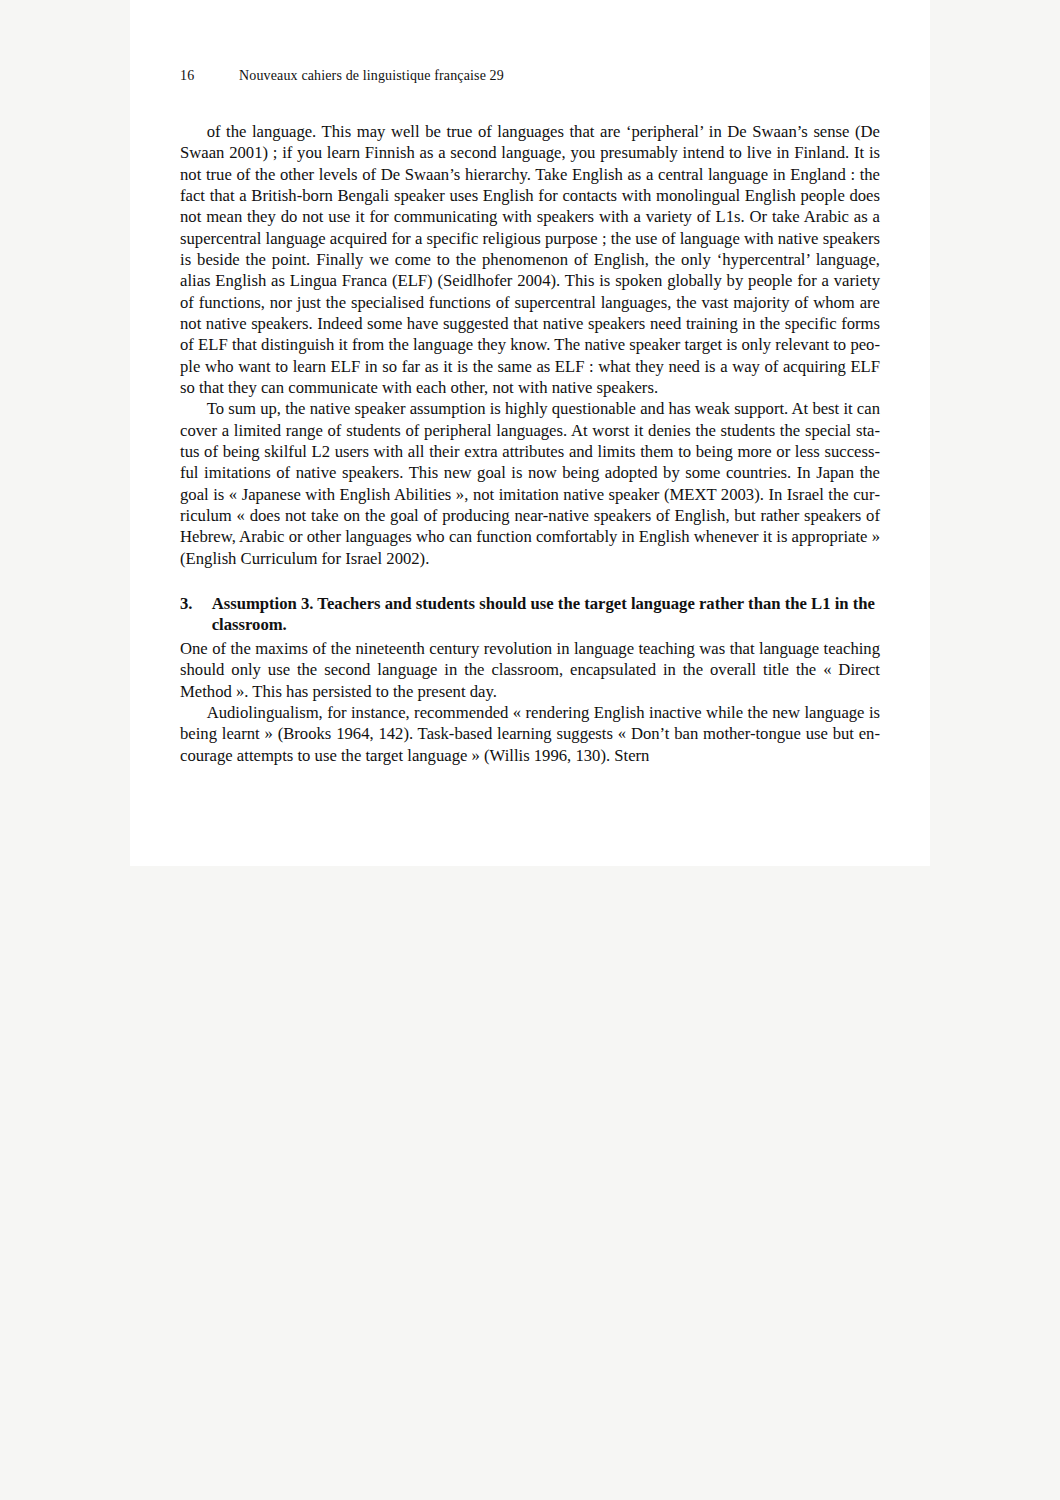16 Nouveaux cahiers de linguistique française 29
of the language. This may well be true of languages that are ‘peripheral’ in De Swaan’s sense (De Swaan 2001) ; if you learn Finnish as a second language, you presumably intend to live in Finland. It is not true of the other levels of De Swaan’s hierarchy. Take English as a central language in England : the fact that a British-born Bengali speaker uses English for contacts with monolingual English people does not mean they do not use it for communicating with speakers with a variety of L1s. Or take Arabic as a supercentral language acquired for a specific religious purpose ; the use of language with native speakers is beside the point. Finally we come to the phenomenon of English, the only ‘hypercentral’ language, alias English as Lingua Franca (ELF) (Seidlhofer 2004). This is spoken globally by people for a variety of functions, nor just the specialised functions of supercentral languages, the vast majority of whom are not native speakers. Indeed some have suggested that native speakers need training in the specific forms of ELF that distinguish it from the language they know. The native speaker target is only relevant to people who want to learn ELF in so far as it is the same as ELF : what they need is a way of acquiring ELF so that they can communicate with each other, not with native speakers.
To sum up, the native speaker assumption is highly questionable and has weak support. At best it can cover a limited range of students of peripheral languages. At worst it denies the students the special status of being skilful L2 users with all their extra attributes and limits them to being more or less successful imitations of native speakers. This new goal is now being adopted by some countries. In Japan the goal is « Japanese with English Abilities », not imitation native speaker (MEXT 2003). In Israel the curriculum « does not take on the goal of producing near-native speakers of English, but rather speakers of Hebrew, Arabic or other languages who can function comfortably in English whenever it is appropriate » (English Curriculum for Israel 2002).
3. Assumption 3. Teachers and students should use the target language rather than the L1 in the classroom.
One of the maxims of the nineteenth century revolution in language teaching was that language teaching should only use the second language in the classroom, encapsulated in the overall title the « Direct Method ». This has persisted to the present day.
Audiolingualism, for instance, recommended « rendering English inactive while the new language is being learnt » (Brooks 1964, 142). Task-based learning suggests « Don’t ban mother-tongue use but encourage attempts to use the target language » (Willis 1996, 130). Stern